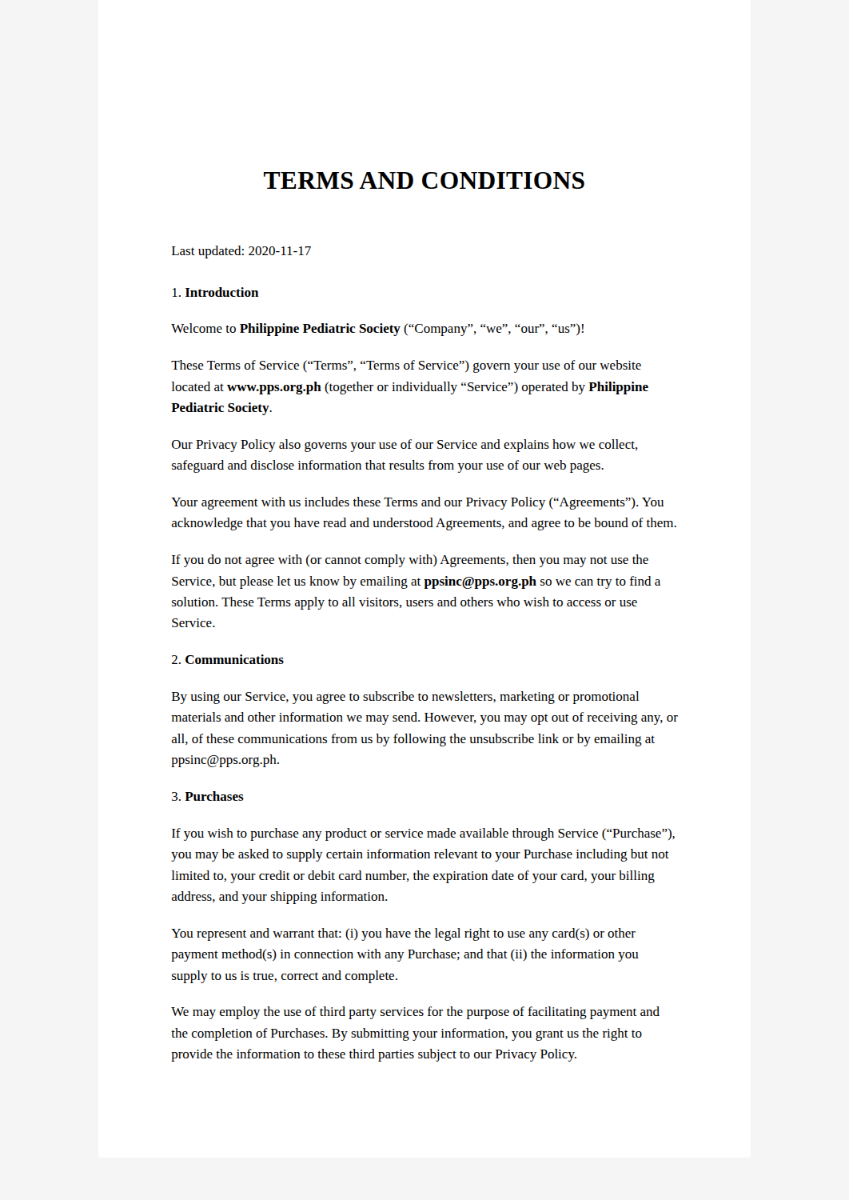TERMS AND CONDITIONS
Last updated: 2020-11-17
1. Introduction
Welcome to Philippine Pediatric Society (“Company”, “we”, “our”, “us”)!
These Terms of Service (“Terms”, “Terms of Service”) govern your use of our website located at www.pps.org.ph (together or individually “Service”) operated by Philippine Pediatric Society.
Our Privacy Policy also governs your use of our Service and explains how we collect, safeguard and disclose information that results from your use of our web pages.
Your agreement with us includes these Terms and our Privacy Policy (“Agreements”). You acknowledge that you have read and understood Agreements, and agree to be bound of them.
If you do not agree with (or cannot comply with) Agreements, then you may not use the Service, but please let us know by emailing at ppsinc@pps.org.ph so we can try to find a solution. These Terms apply to all visitors, users and others who wish to access or use Service.
2. Communications
By using our Service, you agree to subscribe to newsletters, marketing or promotional materials and other information we may send. However, you may opt out of receiving any, or all, of these communications from us by following the unsubscribe link or by emailing at ppsinc@pps.org.ph.
3. Purchases
If you wish to purchase any product or service made available through Service (“Purchase”), you may be asked to supply certain information relevant to your Purchase including but not limited to, your credit or debit card number, the expiration date of your card, your billing address, and your shipping information.
You represent and warrant that: (i) you have the legal right to use any card(s) or other payment method(s) in connection with any Purchase; and that (ii) the information you supply to us is true, correct and complete.
We may employ the use of third party services for the purpose of facilitating payment and the completion of Purchases. By submitting your information, you grant us the right to provide the information to these third parties subject to our Privacy Policy.